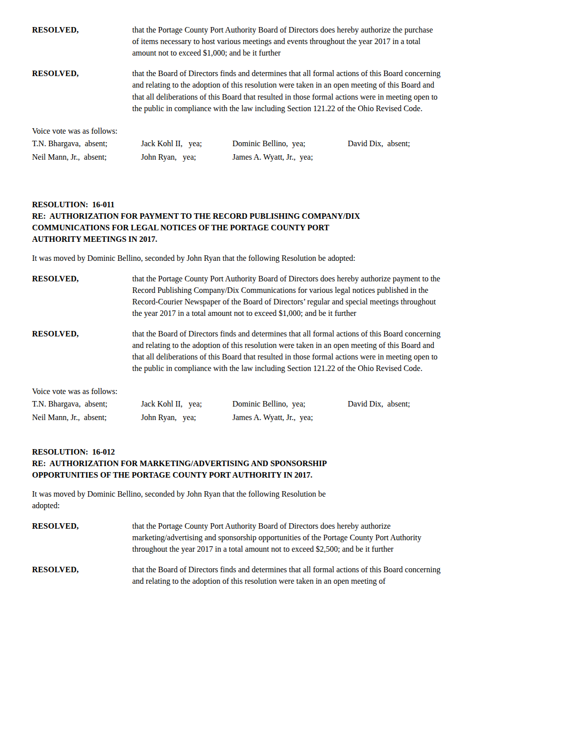RESOLVED,
that the Portage County Port Authority Board of Directors does hereby authorize the purchase of items necessary to host various meetings and events throughout the year 2017 in a total amount not to exceed $1,000; and be it further
RESOLVED,
that the Board of Directors finds and determines that all formal actions of this Board concerning and relating to the adoption of this resolution were taken in an open meeting of this Board and that all deliberations of this Board that resulted in those formal actions were in meeting open to the public in compliance with the law including Section 121.22 of the Ohio Revised Code.
Voice vote was as follows:
| T.N. Bhargava, absent; | Jack Kohl II, yea; | Dominic Bellino, yea; | David Dix, absent; |
| Neil Mann, Jr., absent; | John Ryan, yea; | James A. Wyatt, Jr., yea; | |
RESOLUTION: 16-011 RE: AUTHORIZATION FOR PAYMENT TO THE RECORD PUBLISHING COMPANY/DIX COMMUNICATIONS FOR LEGAL NOTICES OF THE PORTAGE COUNTY PORT AUTHORITY MEETINGS IN 2017.
It was moved by Dominic Bellino, seconded by John Ryan that the following Resolution be adopted:
RESOLVED,
that the Portage County Port Authority Board of Directors does hereby authorize payment to the Record Publishing Company/Dix Communications for various legal notices published in the Record-Courier Newspaper of the Board of Directors’ regular and special meetings throughout the year 2017 in a total amount not to exceed $1,000; and be it further
RESOLVED,
that the Board of Directors finds and determines that all formal actions of this Board concerning and relating to the adoption of this resolution were taken in an open meeting of this Board and that all deliberations of this Board that resulted in those formal actions were in meeting open to the public in compliance with the law including Section 121.22 of the Ohio Revised Code.
Voice vote was as follows:
| T.N. Bhargava, absent; | Jack Kohl II, yea; | Dominic Bellino, yea; | David Dix, absent; |
| Neil Mann, Jr., absent; | John Ryan, yea; | James A. Wyatt, Jr., yea; | |
RESOLUTION: 16-012 RE: AUTHORIZATION FOR MARKETING/ADVERTISING AND SPONSORSHIP OPPORTUNITIES OF THE PORTAGE COUNTY PORT AUTHORITY IN 2017.
It was moved by Dominic Bellino, seconded by John Ryan that the following Resolution be
adopted:
RESOLVED,
that the Portage County Port Authority Board of Directors does hereby authorize marketing/advertising and sponsorship opportunities of the Portage County Port Authority throughout the year 2017 in a total amount not to exceed $2,500; and be it further
RESOLVED,
that the Board of Directors finds and determines that all formal actions of this Board concerning and relating to the adoption of this resolution were taken in an open meeting of